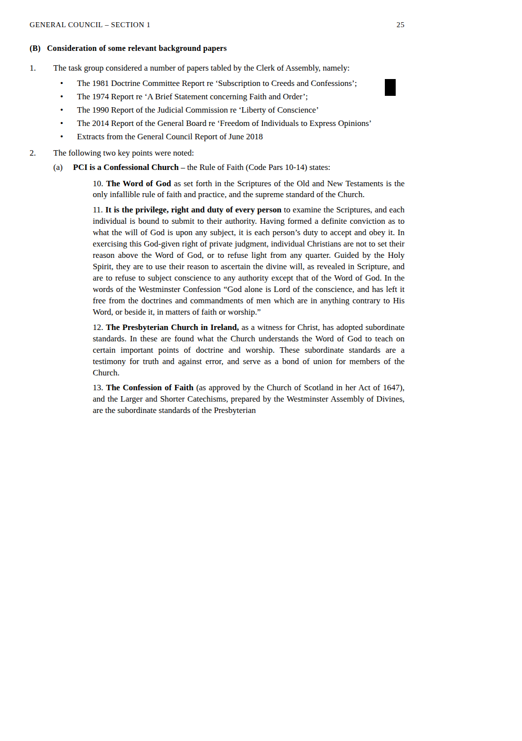General Council – Section 1 25
(B) Consideration of some relevant background papers
1. The task group considered a number of papers tabled by the Clerk of Assembly, namely:
•The 1981 Doctrine Committee Report re ‘Subscription to Creeds and Confessions’;
•The 1974 Report re ‘A Brief Statement concerning Faith and Order’;
•The 1990 Report of the Judicial Commission re ‘Liberty of Conscience’
•The 2014 Report of the General Board re ‘Freedom of Individuals to Express Opinions’
•Extracts from the General Council Report of June 2018
2. The following two key points were noted:
(a) PCI is a Confessional Church – the Rule of Faith (Code Pars 10-14) states:
10. The Word of God as set forth in the Scriptures of the Old and New Testaments is the only infallible rule of faith and practice, and the supreme standard of the Church.
11. It is the privilege, right and duty of every person to examine the Scriptures, and each individual is bound to submit to their authority. Having formed a definite conviction as to what the will of God is upon any subject, it is each person’s duty to accept and obey it. In exercising this God-given right of private judgment, individual Christians are not to set their reason above the Word of God, or to refuse light from any quarter. Guided by the Holy Spirit, they are to use their reason to ascertain the divine will, as revealed in Scripture, and are to refuse to subject conscience to any authority except that of the Word of God. In the words of the Westminster Confession “God alone is Lord of the conscience, and has left it free from the doctrines and commandments of men which are in anything contrary to His Word, or beside it, in matters of faith or worship.”
12. The Presbyterian Church in Ireland, as a witness for Christ, has adopted subordinate standards. In these are found what the Church understands the Word of God to teach on certain important points of doctrine and worship. These subordinate standards are a testimony for truth and against error, and serve as a bond of union for members of the Church.
13. The Confession of Faith (as approved by the Church of Scotland in her Act of 1647), and the Larger and Shorter Catechisms, prepared by the Westminster Assembly of Divines, are the subordinate standards of the Presbyterian